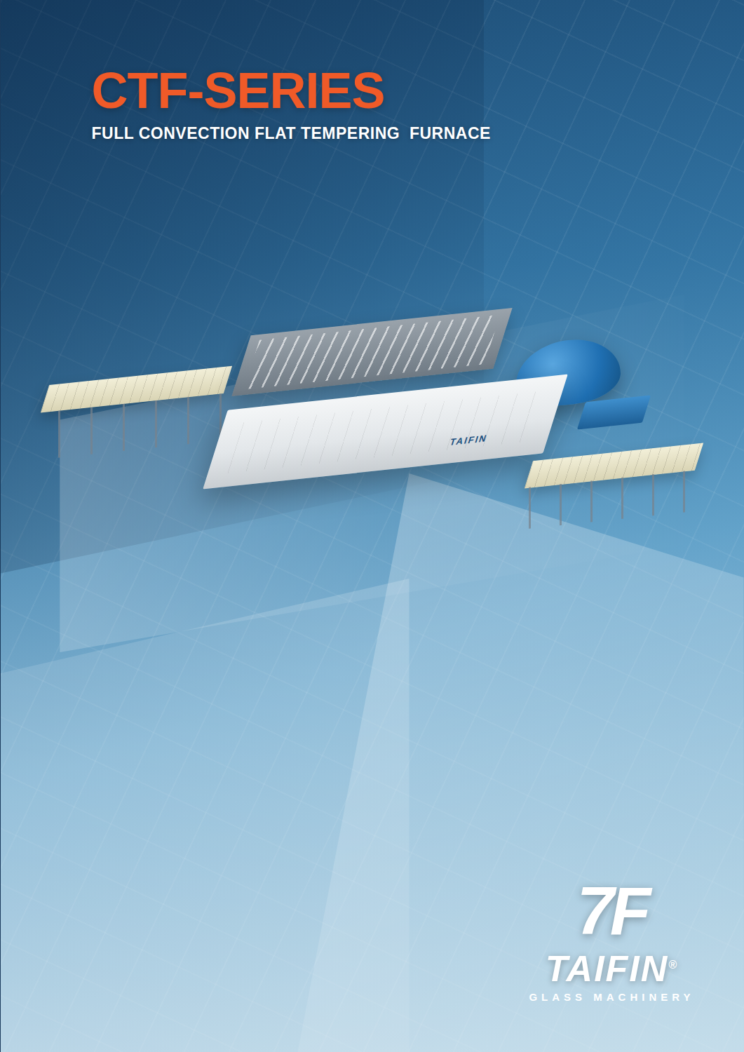CTF-SERIES
Full Convection Flat Tempering Furnace
TAIFIN
7F
TAIFIN®
Glass Machinery